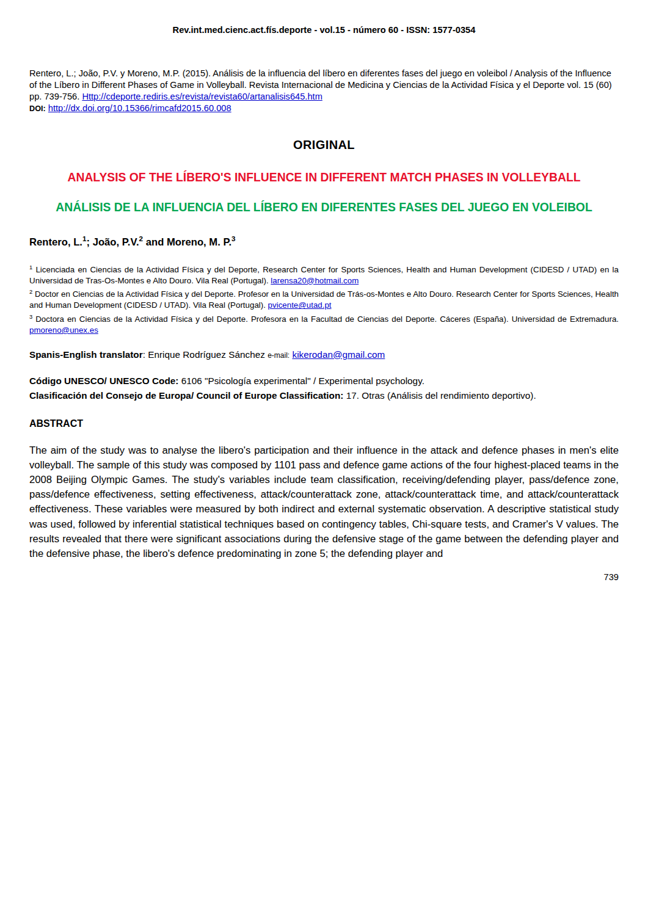Rev.int.med.cienc.act.fís.deporte - vol.15 - número 60 - ISSN: 1577-0354
Rentero, L.; João, P.V. y Moreno, M.P. (2015). Análisis de la influencia del líbero en diferentes fases del juego en voleibol / Analysis of the Influence of the Líbero in Different Phases of Game in Volleyball. Revista Internacional de Medicina y Ciencias de la Actividad Física y el Deporte vol. 15 (60) pp. 739-756. Http://cdeporte.rediris.es/revista/revista60/artanalisis645.htm
DOI: http://dx.doi.org/10.15366/rimcafd2015.60.008
ORIGINAL
ANALYSIS OF THE LÍBERO'S INFLUENCE IN DIFFERENT MATCH PHASES IN VOLLEYBALL
ANÁLISIS DE LA INFLUENCIA DEL LÍBERO EN DIFERENTES FASES DEL JUEGO EN VOLEIBOL
Rentero, L.1; João, P.V.2 and Moreno, M. P.3
1 Licenciada en Ciencias de la Actividad Física y del Deporte, Research Center for Sports Sciences, Health and Human Development (CIDESD / UTAD) en la Universidad de Tras-Os-Montes e Alto Douro. Vila Real (Portugal). larensa20@hotmail.com
2 Doctor en Ciencias de la Actividad Física y del Deporte. Profesor en la Universidad de Trás-os-Montes e Alto Douro. Research Center for Sports Sciences, Health and Human Development (CIDESD / UTAD). Vila Real (Portugal). pvicente@utad.pt
3 Doctora en Ciencias de la Actividad Física y del Deporte. Profesora en la Facultad de Ciencias del Deporte. Cáceres (España). Universidad de Extremadura. pmoreno@unex.es
Spanis-English translator: Enrique Rodríguez Sánchez e-mail: kikerodan@gmail.com
Código UNESCO/ UNESCO Code: 6106 "Psicología experimental" / Experimental psychology.
Clasificación del Consejo de Europa/ Council of Europe Classification: 17. Otras (Análisis del rendimiento deportivo).
ABSTRACT
The aim of the study was to analyse the libero's participation and their influence in the attack and defence phases in men's elite volleyball. The sample of this study was composed by 1101 pass and defence game actions of the four highest-placed teams in the 2008 Beijing Olympic Games. The study's variables include team classification, receiving/defending player, pass/defence zone, pass/defence effectiveness, setting effectiveness, attack/counterattack zone, attack/counterattack time, and attack/counterattack effectiveness. These variables were measured by both indirect and external systematic observation. A descriptive statistical study was used, followed by inferential statistical techniques based on contingency tables, Chi-square tests, and Cramer's V values. The results revealed that there were significant associations during the defensive stage of the game between the defending player and the defensive phase, the libero's defence predominating in zone 5; the defending player and
739